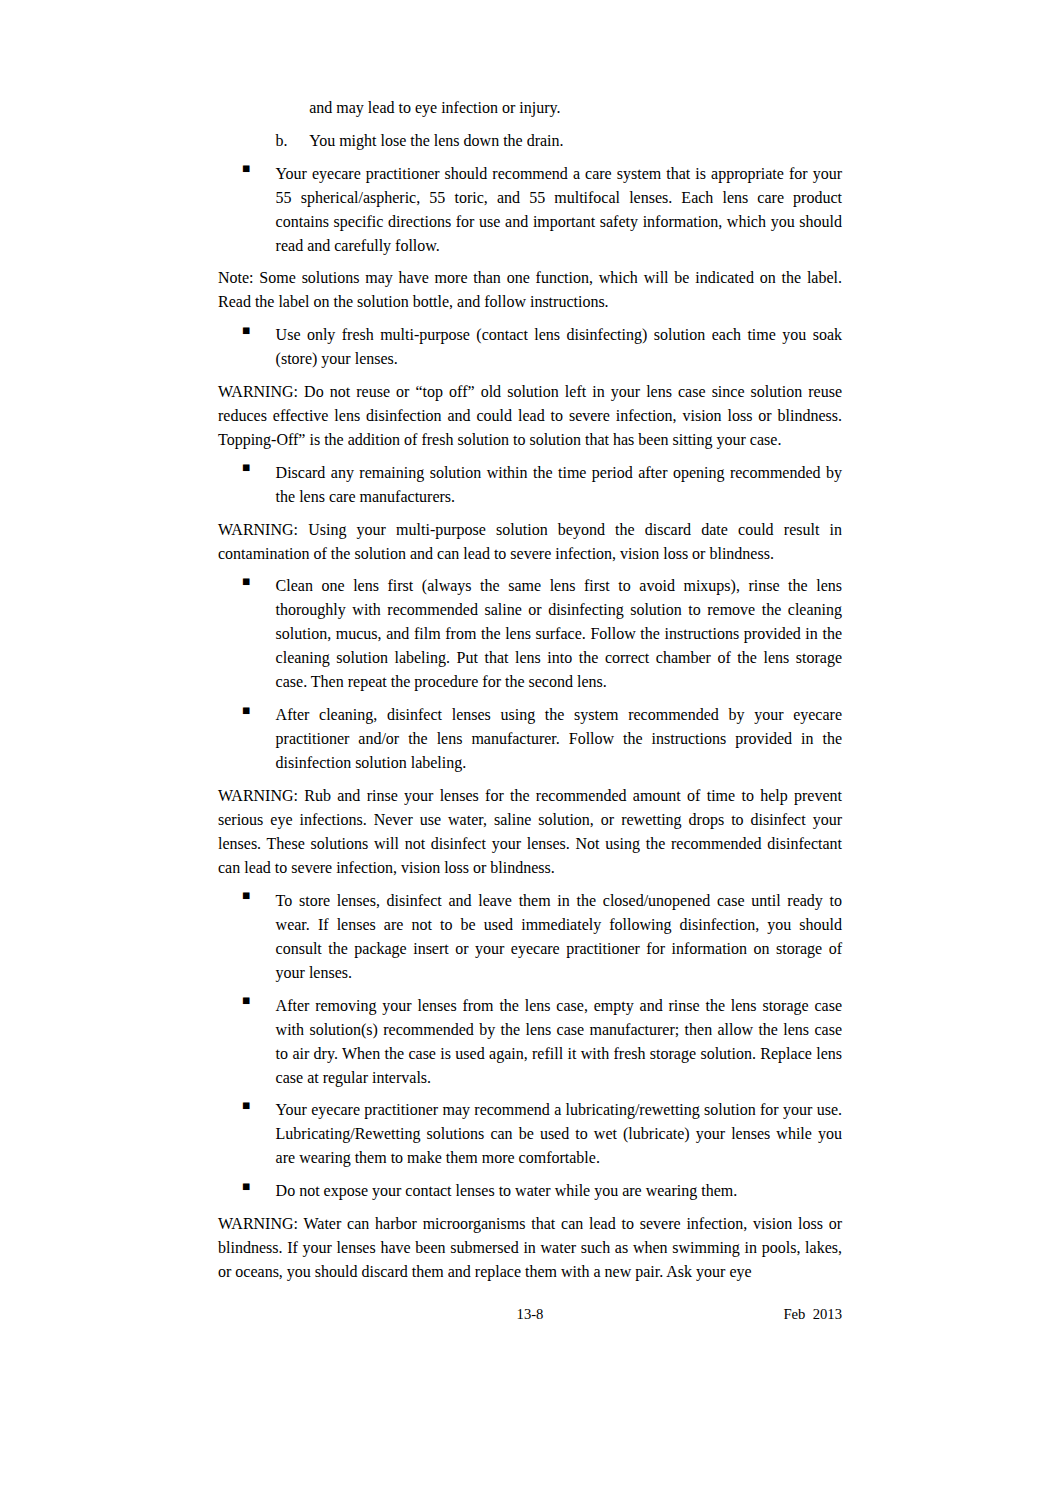and may lead to eye infection or injury.
b. You might lose the lens down the drain.
■Your eyecare practitioner should recommend a care system that is appropriate for your 55 spherical/aspheric, 55 toric, and 55 multifocal lenses. Each lens care product contains specific directions for use and important safety information, which you should read and carefully follow.
Note: Some solutions may have more than one function, which will be indicated on the label. Read the label on the solution bottle, and follow instructions.
■Use only fresh multi-purpose (contact lens disinfecting) solution each time you soak (store) your lenses.
WARNING: Do not reuse or “top off” old solution left in your lens case since solution reuse reduces effective lens disinfection and could lead to severe infection, vision loss or blindness. Topping-Off” is the addition of fresh solution to solution that has been sitting your case.
■Discard any remaining solution within the time period after opening recommended by the lens care manufacturers.
WARNING: Using your multi-purpose solution beyond the discard date could result in contamination of the solution and can lead to severe infection, vision loss or blindness.
■Clean one lens first (always the same lens first to avoid mixups), rinse the lens thoroughly with recommended saline or disinfecting solution to remove the cleaning solution, mucus, and film from the lens surface. Follow the instructions provided in the cleaning solution labeling. Put that lens into the correct chamber of the lens storage case. Then repeat the procedure for the second lens.
■After cleaning, disinfect lenses using the system recommended by your eyecare practitioner and/or the lens manufacturer. Follow the instructions provided in the disinfection solution labeling.
WARNING: Rub and rinse your lenses for the recommended amount of time to help prevent serious eye infections. Never use water, saline solution, or rewetting drops to disinfect your lenses. These solutions will not disinfect your lenses. Not using the recommended disinfectant can lead to severe infection, vision loss or blindness.
■To store lenses, disinfect and leave them in the closed/unopened case until ready to wear. If lenses are not to be used immediately following disinfection, you should consult the package insert or your eyecare practitioner for information on storage of your lenses.
■After removing your lenses from the lens case, empty and rinse the lens storage case with solution(s) recommended by the lens case manufacturer; then allow the lens case to air dry. When the case is used again, refill it with fresh storage solution. Replace lens case at regular intervals.
■Your eyecare practitioner may recommend a lubricating/rewetting solution for your use. Lubricating/Rewetting solutions can be used to wet (lubricate) your lenses while you are wearing them to make them more comfortable.
■Do not expose your contact lenses to water while you are wearing them.
WARNING: Water can harbor microorganisms that can lead to severe infection, vision loss or blindness. If your lenses have been submersed in water such as when swimming in pools, lakes, or oceans, you should discard them and replace them with a new pair. Ask your eye
13-8 Feb 2013